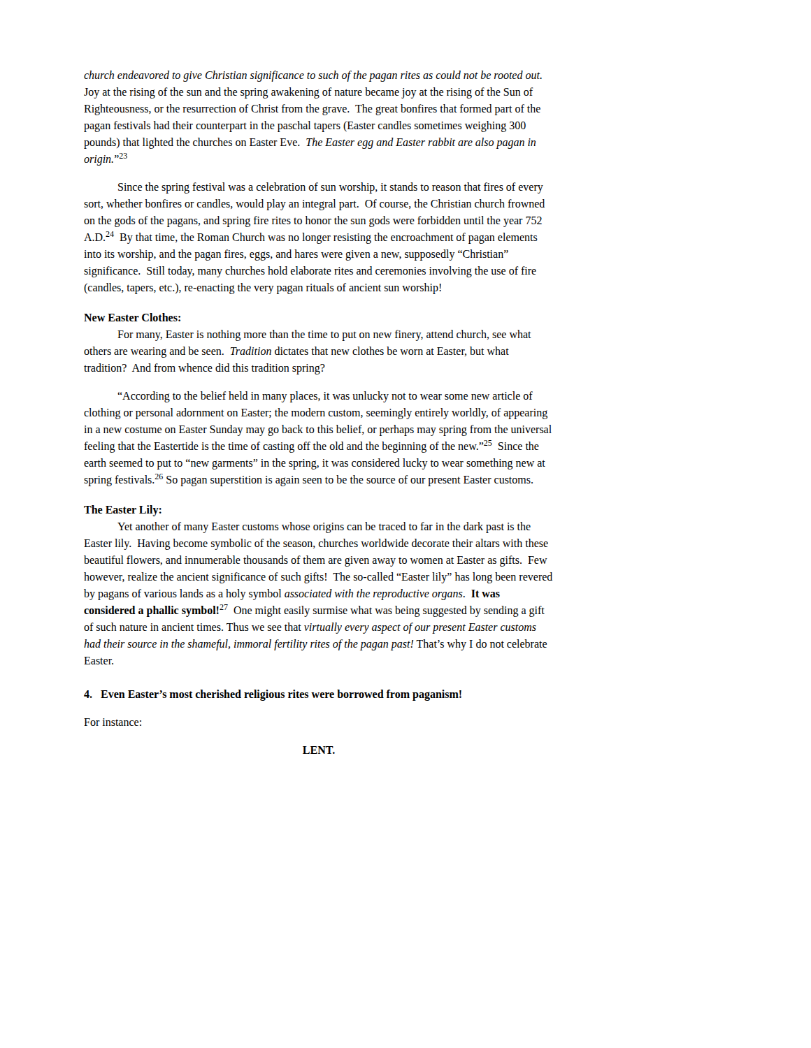church endeavored to give Christian significance to such of the pagan rites as could not be rooted out. Joy at the rising of the sun and the spring awakening of nature became joy at the rising of the Sun of Righteousness, or the resurrection of Christ from the grave. The great bonfires that formed part of the pagan festivals had their counterpart in the paschal tapers (Easter candles sometimes weighing 300 pounds) that lighted the churches on Easter Eve. The Easter egg and Easter rabbit are also pagan in origin.”23
Since the spring festival was a celebration of sun worship, it stands to reason that fires of every sort, whether bonfires or candles, would play an integral part. Of course, the Christian church frowned on the gods of the pagans, and spring fire rites to honor the sun gods were forbidden until the year 752 A.D.24 By that time, the Roman Church was no longer resisting the encroachment of pagan elements into its worship, and the pagan fires, eggs, and hares were given a new, supposedly “Christian” significance. Still today, many churches hold elaborate rites and ceremonies involving the use of fire (candles, tapers, etc.), re-enacting the very pagan rituals of ancient sun worship!
New Easter Clothes:
For many, Easter is nothing more than the time to put on new finery, attend church, see what others are wearing and be seen. Tradition dictates that new clothes be worn at Easter, but what tradition? And from whence did this tradition spring?
“According to the belief held in many places, it was unlucky not to wear some new article of clothing or personal adornment on Easter; the modern custom, seemingly entirely worldly, of appearing in a new costume on Easter Sunday may go back to this belief, or perhaps may spring from the universal feeling that the Eastertide is the time of casting off the old and the beginning of the new.”25 Since the earth seemed to put to “new garments” in the spring, it was considered lucky to wear something new at spring festivals.26 So pagan superstition is again seen to be the source of our present Easter customs.
The Easter Lily:
Yet another of many Easter customs whose origins can be traced to far in the dark past is the Easter lily. Having become symbolic of the season, churches worldwide decorate their altars with these beautiful flowers, and innumerable thousands of them are given away to women at Easter as gifts. Few however, realize the ancient significance of such gifts! The so-called “Easter lily” has long been revered by pagans of various lands as a holy symbol associated with the reproductive organs. It was considered a phallic symbol!27 One might easily surmise what was being suggested by sending a gift of such nature in ancient times. Thus we see that virtually every aspect of our present Easter customs had their source in the shameful, immoral fertility rites of the pagan past! That’s why I do not celebrate Easter.
4. Even Easter’s most cherished religious rites were borrowed from paganism!
For instance:
LENT.